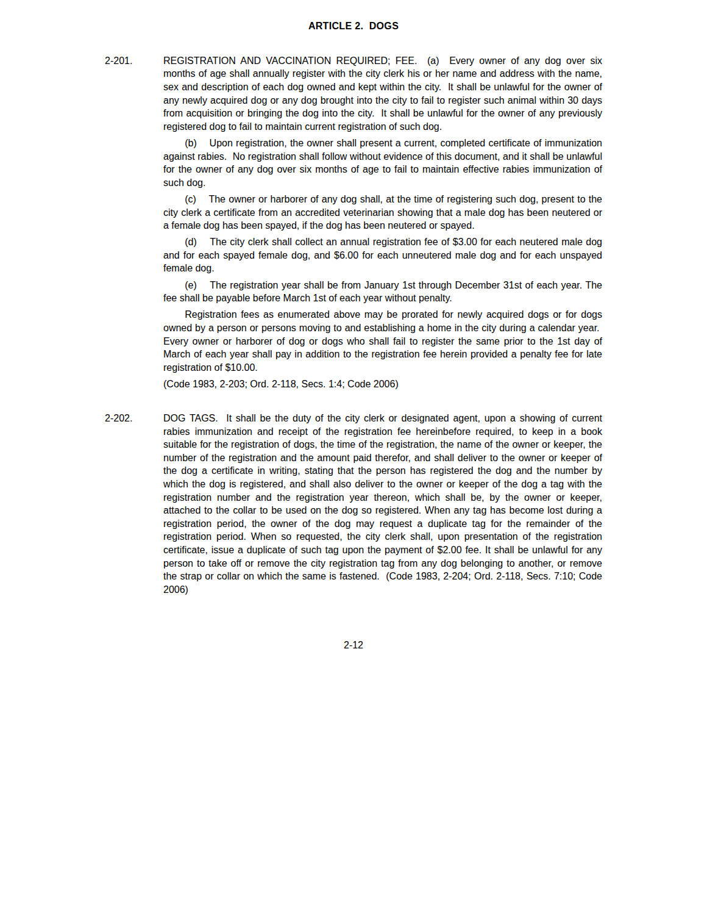ARTICLE 2. DOGS
2-201.
REGISTRATION AND VACCINATION REQUIRED; FEE. (a) Every owner of any dog over six months of age shall annually register with the city clerk his or her name and address with the name, sex and description of each dog owned and kept within the city. It shall be unlawful for the owner of any newly acquired dog or any dog brought into the city to fail to register such animal within 30 days from acquisition or bringing the dog into the city. It shall be unlawful for the owner of any previously registered dog to fail to maintain current registration of such dog.
(b) Upon registration, the owner shall present a current, completed certificate of immunization against rabies. No registration shall follow without evidence of this document, and it shall be unlawful for the owner of any dog over six months of age to fail to maintain effective rabies immunization of such dog.
(c) The owner or harborer of any dog shall, at the time of registering such dog, present to the city clerk a certificate from an accredited veterinarian showing that a male dog has been neutered or a female dog has been spayed, if the dog has been neutered or spayed.
(d) The city clerk shall collect an annual registration fee of $3.00 for each neutered male dog and for each spayed female dog, and $6.00 for each unneutered male dog and for each unspayed female dog.
(e) The registration year shall be from January 1st through December 31st of each year. The fee shall be payable before March 1st of each year without penalty.
Registration fees as enumerated above may be prorated for newly acquired dogs or for dogs owned by a person or persons moving to and establishing a home in the city during a calendar year. Every owner or harborer of dog or dogs who shall fail to register the same prior to the 1st day of March of each year shall pay in addition to the registration fee herein provided a penalty fee for late registration of $10.00.
(Code 1983, 2-203; Ord. 2-118, Secs. 1:4; Code 2006)
2-202.
DOG TAGS. It shall be the duty of the city clerk or designated agent, upon a showing of current rabies immunization and receipt of the registration fee hereinbefore required, to keep in a book suitable for the registration of dogs, the time of the registration, the name of the owner or keeper, the number of the registration and the amount paid therefor, and shall deliver to the owner or keeper of the dog a certificate in writing, stating that the person has registered the dog and the number by which the dog is registered, and shall also deliver to the owner or keeper of the dog a tag with the registration number and the registration year thereon, which shall be, by the owner or keeper, attached to the collar to be used on the dog so registered. When any tag has become lost during a registration period, the owner of the dog may request a duplicate tag for the remainder of the registration period. When so requested, the city clerk shall, upon presentation of the registration certificate, issue a duplicate of such tag upon the payment of $2.00 fee. It shall be unlawful for any person to take off or remove the city registration tag from any dog belonging to another, or remove the strap or collar on which the same is fastened. (Code 1983, 2-204; Ord. 2-118, Secs. 7:10; Code 2006)
2-12